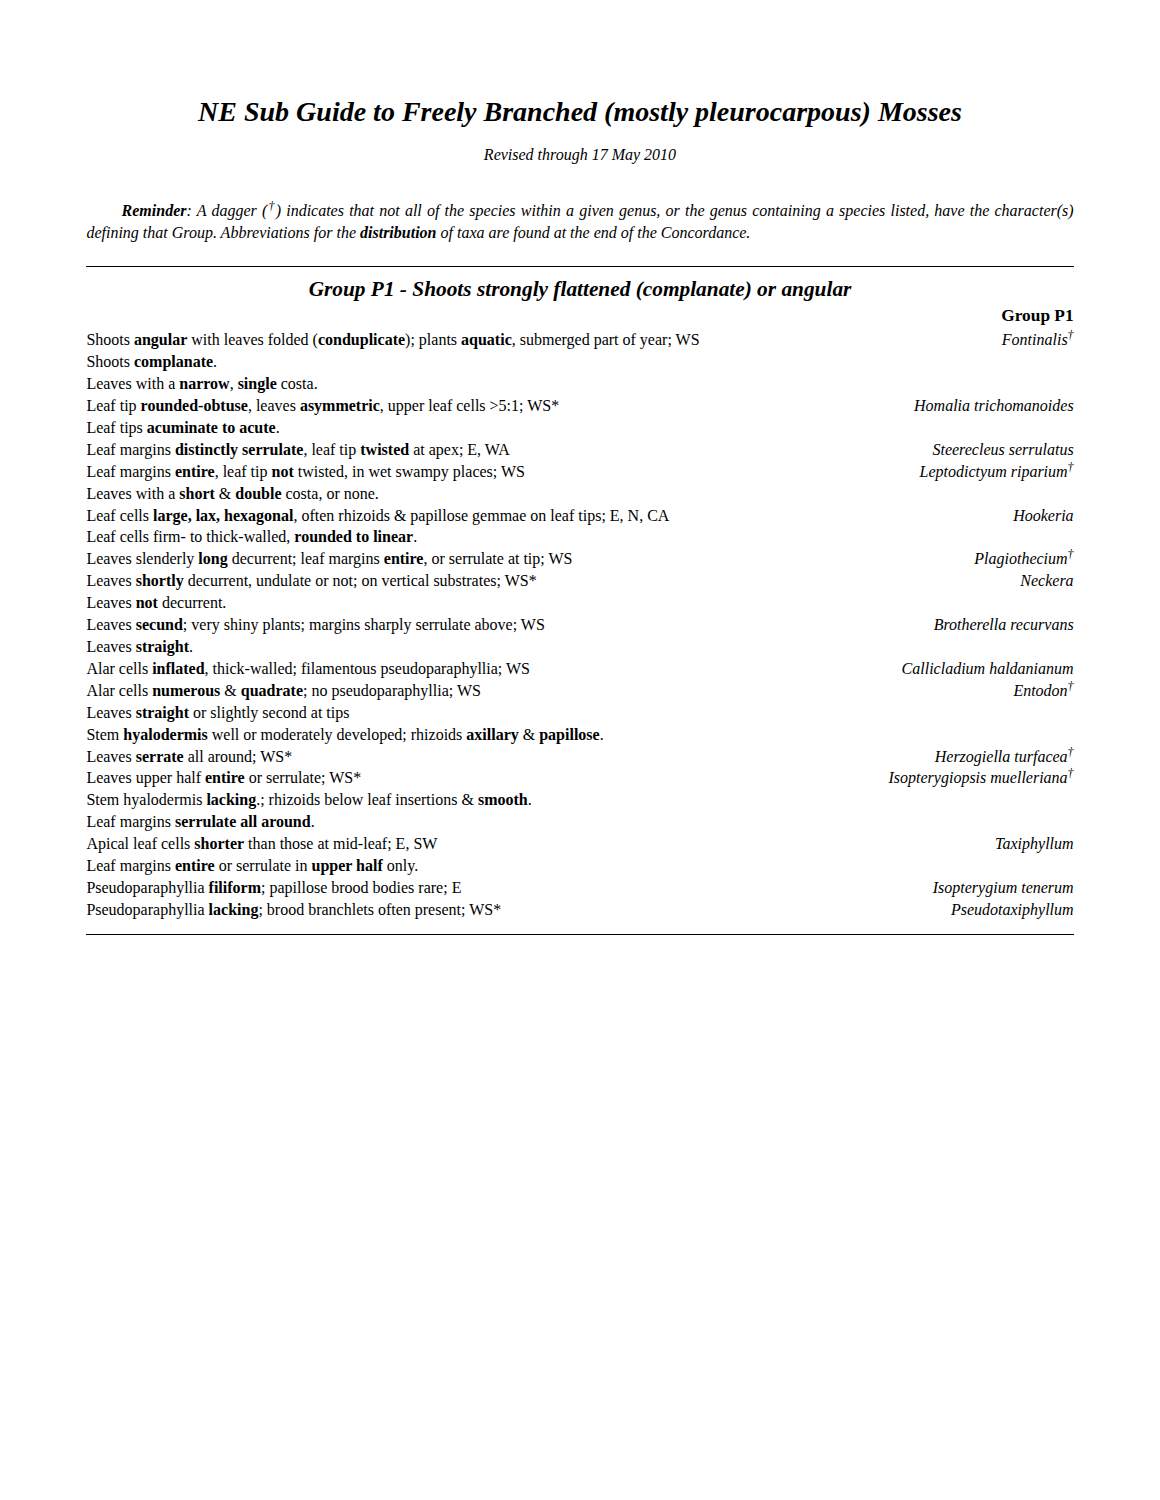NE Sub Guide to Freely Branched (mostly pleurocarpous) Mosses
Revised through 17 May 2010
Reminder: A dagger (†) indicates that not all of the species within a given genus, or the genus containing a species listed, have the character(s) defining that Group. Abbreviations for the distribution of taxa are found at the end of the Concordance.
Group P1 - Shoots strongly flattened (complanate) or angular
Group P1
| Shoots angular with leaves folded ( conduplicate ); plants aquatic , submerged part of year; WS | Fontinalis † |
| Shoots complanate . | |
| Leaves with a narrow , single costa. | |
| Leaf tip rounded-obtuse , leaves asymmetric , upper leaf cells >5:1; WS* | Homalia trichomanoides |
| Leaf tips acuminate to acute . | |
| Leaf margins distinctly serrulate , leaf tip twisted at apex; E, WA | Steerecleus serrulatus |
| Leaf margins entire , leaf tip not twisted, in wet swampy places; WS | Leptodictyum riparium † |
| Leaves with a short & double costa, or none. | |
| Leaf cells large, lax, hexagonal , often rhizoids & papillose gemmae on leaf tips; E, N, CA | Hookeria |
| Leaf cells firm- to thick-walled, rounded to linear . | |
| Leaves slenderly long decurrent; leaf margins entire , or serrulate at tip; WS | Plagiothecium † |
| Leaves shortly decurrent, undulate or not; on vertical substrates; WS* | Neckera |
| Leaves not decurrent. | |
| Leaves secund ; very shiny plants; margins sharply serrulate above; WS | Brotherella recurvans |
| Leaves straight . | |
| Alar cells inflated , thick-walled; filamentous pseudoparaphyllia; WS | Callicladium haldanianum |
| Alar cells numerous & quadrate ; no pseudoparaphyllia; WS | Entodon † |
| Leaves straight or slightly second at tips | |
| Stem hyalodermis well or moderately developed; rhizoids axillary & papillose . | |
| Leaves serrate all around; WS* | Herzogiella turfacea † |
| Leaves upper half entire or serrulate; WS* | Isopterygiopsis muelleriana † |
| Stem hyalodermis lacking .; rhizoids below leaf insertions & smooth . | |
| Leaf margins serrulate all around . | |
| Apical leaf cells shorter than those at mid-leaf; E, SW | Taxiphyllum |
| Leaf margins entire or serrulate in upper half only. | |
| Pseudoparaphyllia filiform ; papillose brood bodies rare; E | Isopterygium tenerum |
| Pseudoparaphyllia lacking ; brood branchlets often present; WS* | Pseudotaxiphyllum |